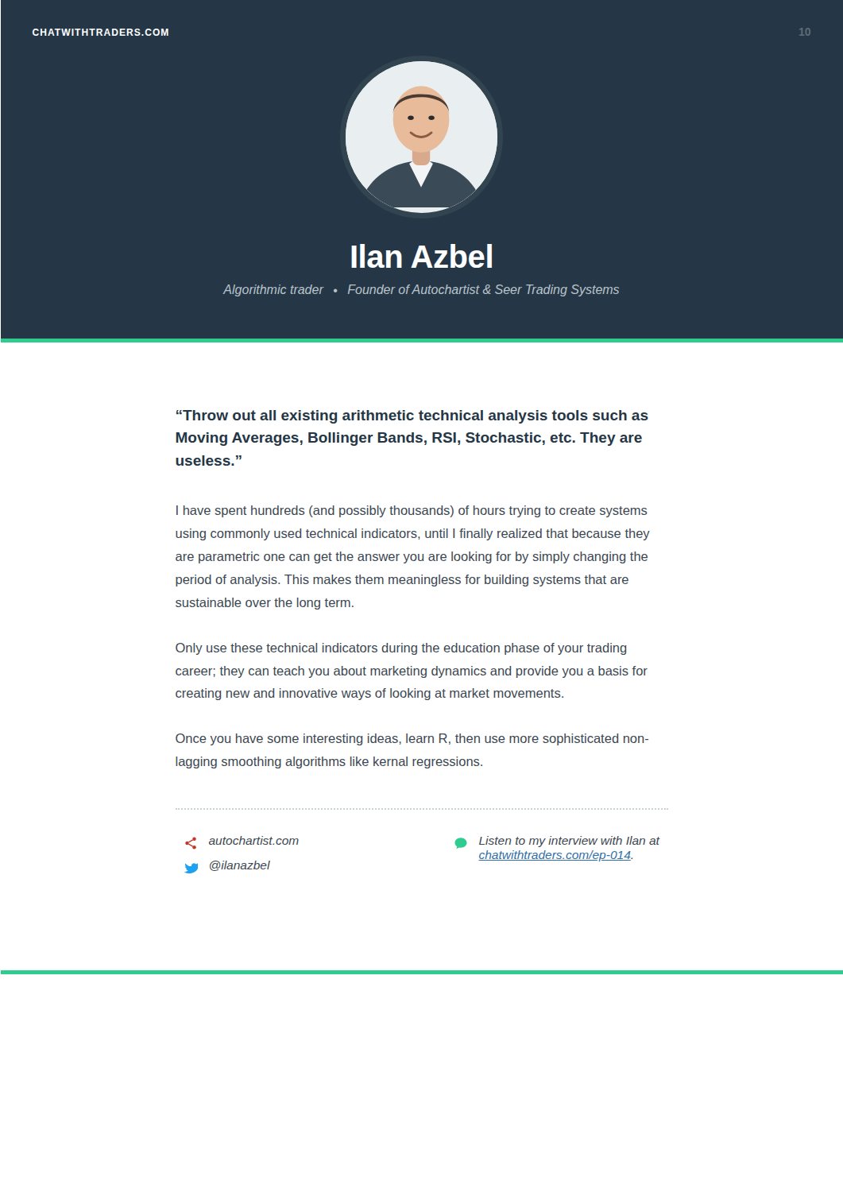chatwithtraders.com
10
Ilan Azbel
Algorithmic trader • Founder of Autochartist & Seer Trading Systems
“Throw out all existing arithmetic technical analysis tools such as Moving Averages, Bollinger Bands, RSI, Stochastic, etc. They are useless.”
I have spent hundreds (and possibly thousands) of hours trying to create systems using commonly used technical indicators, until I finally realized that because they are parametric one can get the answer you are looking for by simply changing the period of analysis. This makes them meaningless for building systems that are sustainable over the long term.
Only use these technical indicators during the education phase of your trading career; they can teach you about marketing dynamics and provide you a basis for creating new and innovative ways of looking at market movements.
Once you have some interesting ideas, learn R, then use more sophisticated non-lagging smoothing algorithms like kernal regressions.
autochartist.com
@ilanazbel
Listen to my interview with Ilan at chatwithtraders.com/ep-014.